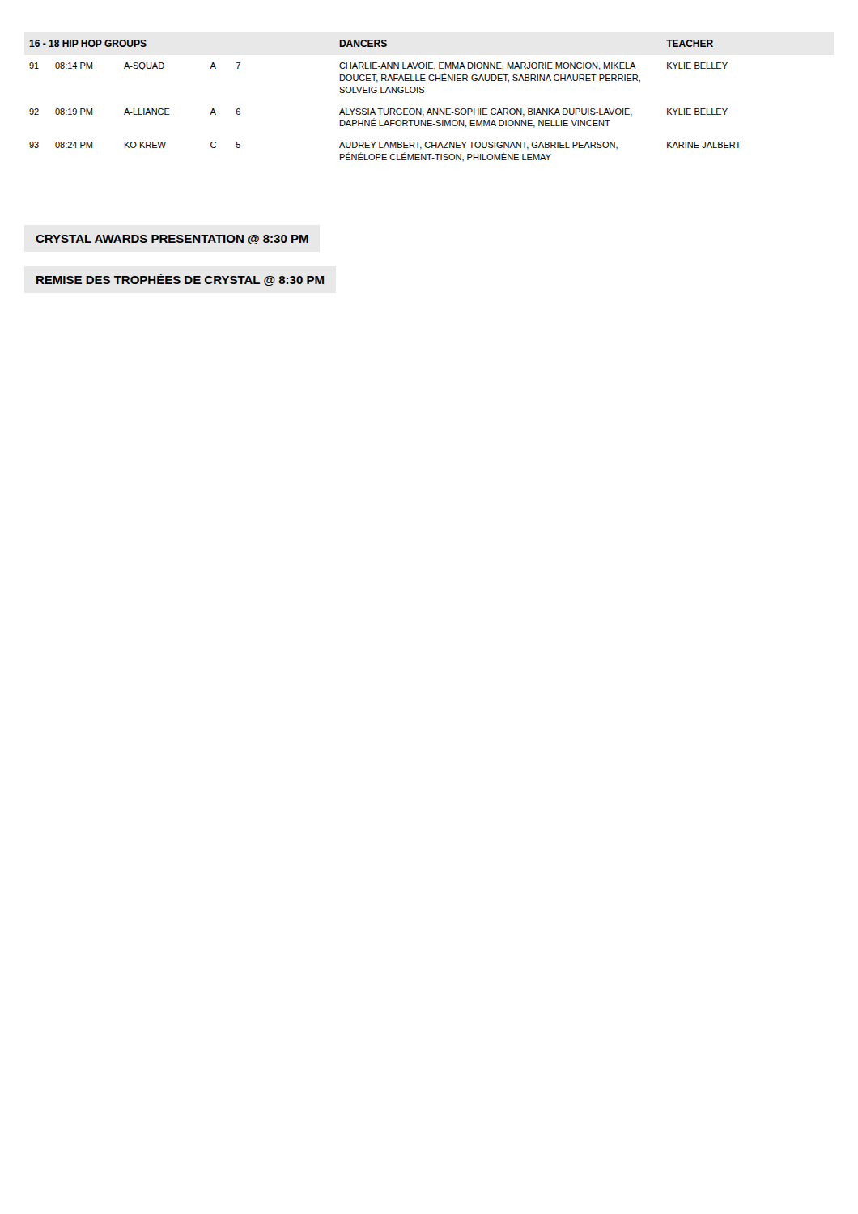| 16 - 18 HIP HOP GROUPS | DANCERS | TEACHER |
| --- | --- | --- |
| 91 | 08:14 PM | A-SQUAD | A | 7 | | CHARLIE-ANN LAVOIE, EMMA DIONNE, MARJORIE MONCION, MIKELA DOUCET, RAFAËLLE CHÉNIER-GAUDET, SABRINA CHAURET-PERRIER, SOLVEIG LANGLOIS | KYLIE BELLEY |
| 92 | 08:19 PM | A-LLIANCE | A | 6 | | ALYSSIA TURGEON, ANNE-SOPHIE CARON, BIANKA DUPUIS-LAVOIE, DAPHNÉ LAFORTUNE-SIMON, EMMA DIONNE, NELLIE VINCENT | KYLIE BELLEY |
| 93 | 08:24 PM | KO KREW | C | 5 | | AUDREY LAMBERT, CHAZNEY TOUSIGNANT, GABRIEL PEARSON, PÉNÉLOPE CLÉMENT-TISON, PHILOMÈNE LEMAY | KARINE JALBERT |
CRYSTAL AWARDS PRESENTATION @ 8:30 PM
REMISE DES TROPHÈES DE CRYSTAL @ 8:30 PM